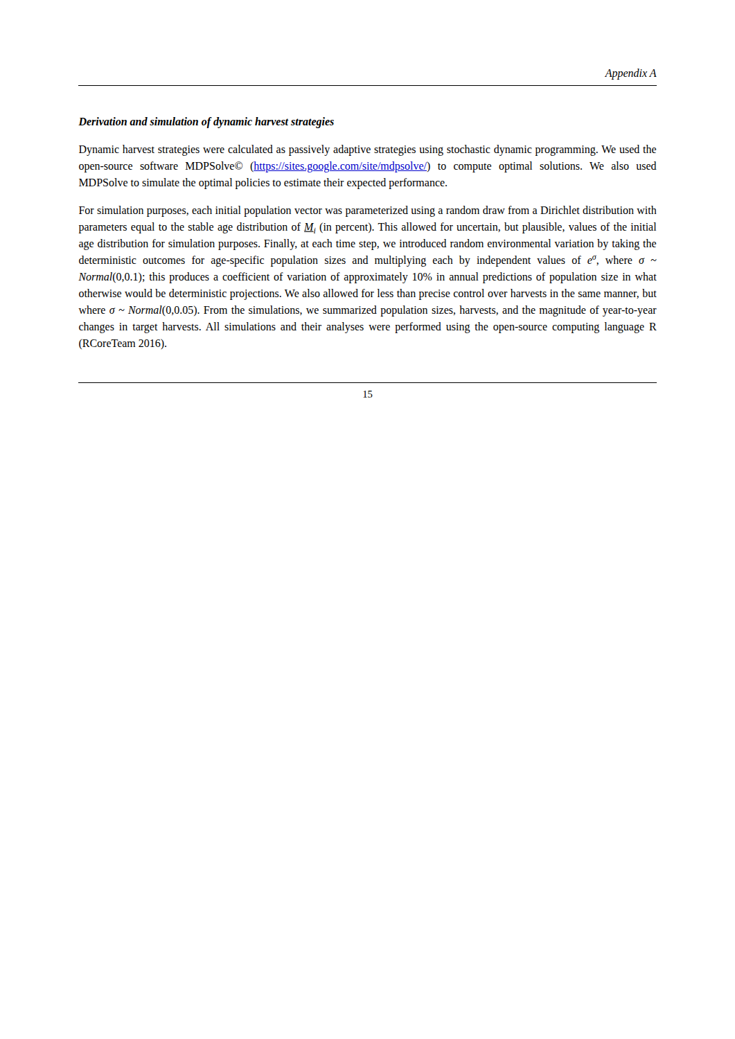Appendix A
Derivation and simulation of dynamic harvest strategies
Dynamic harvest strategies were calculated as passively adaptive strategies using stochastic dynamic programming. We used the open-source software MDPSolve© (https://sites.google.com/site/mdpsolve/) to compute optimal solutions. We also used MDPSolve to simulate the optimal policies to estimate their expected performance.
For simulation purposes, each initial population vector was parameterized using a random draw from a Dirichlet distribution with parameters equal to the stable age distribution of Mi (in percent). This allowed for uncertain, but plausible, values of the initial age distribution for simulation purposes. Finally, at each time step, we introduced random environmental variation by taking the deterministic outcomes for age-specific population sizes and multiplying each by independent values of eσ, where σ ~ Normal(0,0.1); this produces a coefficient of variation of approximately 10% in annual predictions of population size in what otherwise would be deterministic projections. We also allowed for less than precise control over harvests in the same manner, but where σ ~ Normal(0,0.05). From the simulations, we summarized population sizes, harvests, and the magnitude of year-to-year changes in target harvests. All simulations and their analyses were performed using the open-source computing language R (RCoreTeam 2016).
15